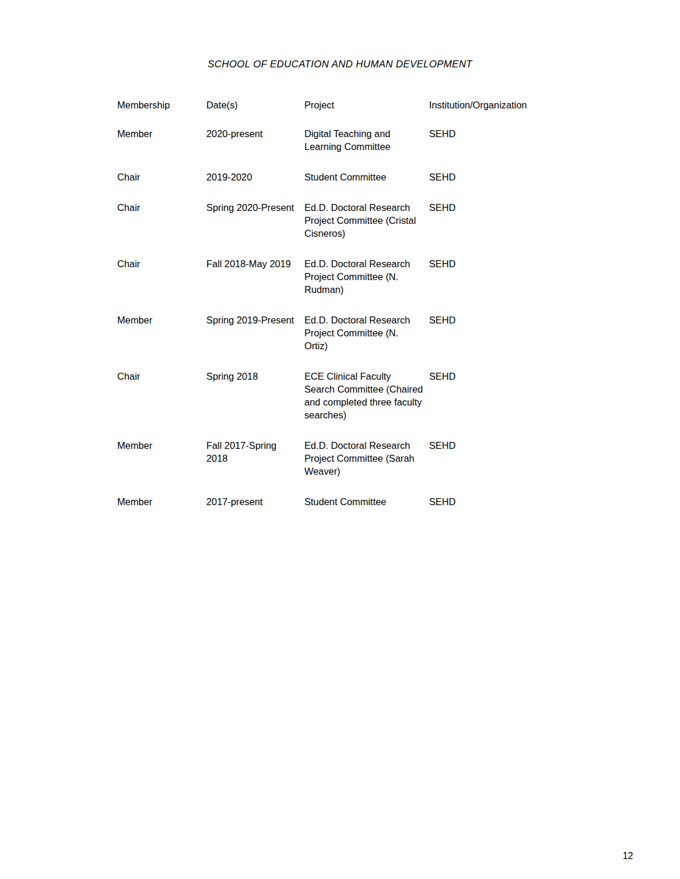SCHOOL OF EDUCATION AND HUMAN DEVELOPMENT
| Membership | Date(s) | Project | Institution/Organization |
| --- | --- | --- | --- |
| Member | 2020-present | Digital Teaching and Learning Committee | SEHD |
| Chair | 2019-2020 | Student Committee | SEHD |
| Chair | Spring 2020-Present | Ed.D. Doctoral Research Project Committee (Cristal Cisneros) | SEHD |
| Chair | Fall 2018-May 2019 | Ed.D. Doctoral Research Project Committee (N. Rudman) | SEHD |
| Member | Spring 2019-Present | Ed.D. Doctoral Research Project Committee (N. Ortiz) | SEHD |
| Chair | Spring 2018 | ECE Clinical Faculty Search Committee (Chaired and completed three faculty searches) | SEHD |
| Member | Fall 2017-Spring 2018 | Ed.D. Doctoral Research Project Committee (Sarah Weaver) | SEHD |
| Member | 2017-present | Student Committee | SEHD |
12